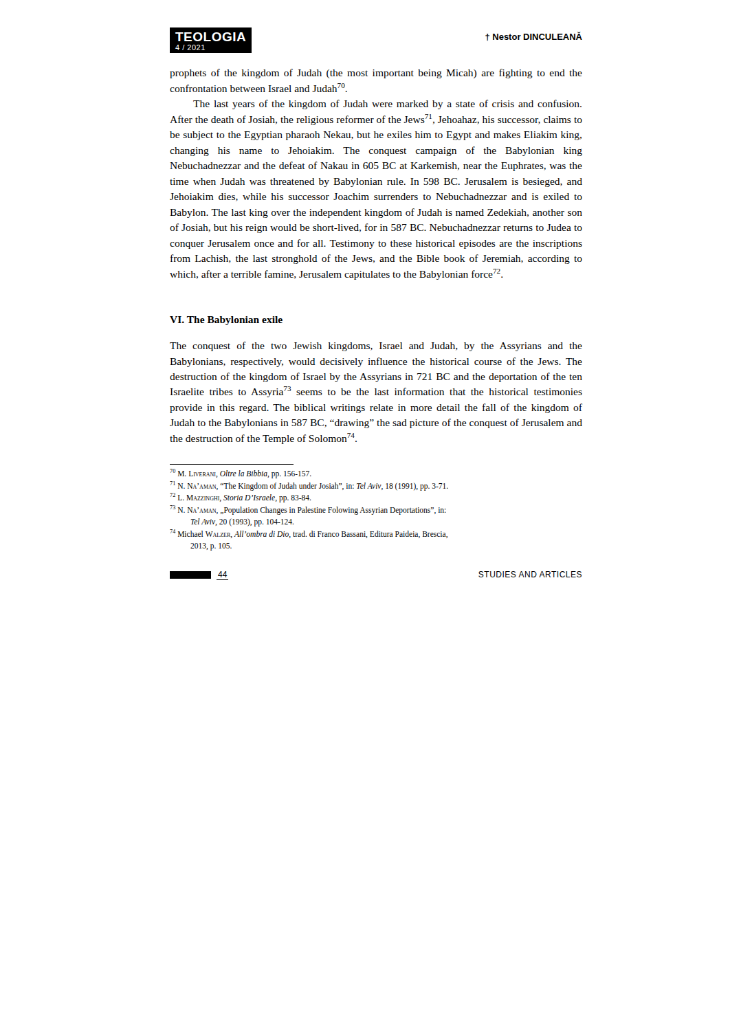TEOLOGIA 4 / 2021
† Nestor DINCULEANĂ
prophets of the kingdom of Judah (the most important being Micah) are fighting to end the confrontation between Israel and Judah70.
The last years of the kingdom of Judah were marked by a state of crisis and confusion. After the death of Josiah, the religious reformer of the Jews71, Jehoahaz, his successor, claims to be subject to the Egyptian pharaoh Nekau, but he exiles him to Egypt and makes Eliakim king, changing his name to Jehoiakim. The conquest campaign of the Babylonian king Nebuchadnezzar and the defeat of Nakau in 605 BC at Karkemish, near the Euphrates, was the time when Judah was threatened by Babylonian rule. In 598 BC. Jerusalem is besieged, and Jehoiakim dies, while his successor Joachim surrenders to Nebuchadnezzar and is exiled to Babylon. The last king over the independent kingdom of Judah is named Zedekiah, another son of Josiah, but his reign would be short-lived, for in 587 BC. Nebuchadnezzar returns to Judea to conquer Jerusalem once and for all. Testimony to these historical episodes are the inscriptions from Lachish, the last stronghold of the Jews, and the Bible book of Jeremiah, according to which, after a terrible famine, Jerusalem capitulates to the Babylonian force72.
VI. The Babylonian exile
The conquest of the two Jewish kingdoms, Israel and Judah, by the Assyrians and the Babylonians, respectively, would decisively influence the historical course of the Jews. The destruction of the kingdom of Israel by the Assyrians in 721 BC and the deportation of the ten Israelite tribes to Assyria73 seems to be the last information that the historical testimonies provide in this regard. The biblical writings relate in more detail the fall of the kingdom of Judah to the Babylonians in 587 BC, “drawing” the sad picture of the conquest of Jerusalem and the destruction of the Temple of Solomon74.
70 M. Liverani, Oltre la Bibbia, pp. 156-157.
71 N. Na’aman, “The Kingdom of Judah under Josiah”, in: Tel Aviv, 18 (1991), pp. 3-71.
72 L. Mazzinghi, Storia D’Israele, pp. 83-84.
73 N. Na’aman, „Population Changes in Palestine Folowing Assyrian Deportations”, in:
Tel Aviv, 20 (1993), pp. 104-124.
74 Michael Walzer, All’ombra di Dio, trad. di Franco Bassani, Editura Paideia, Brescia,
2013, p. 105.
44
STUDIES AND ARTICLES